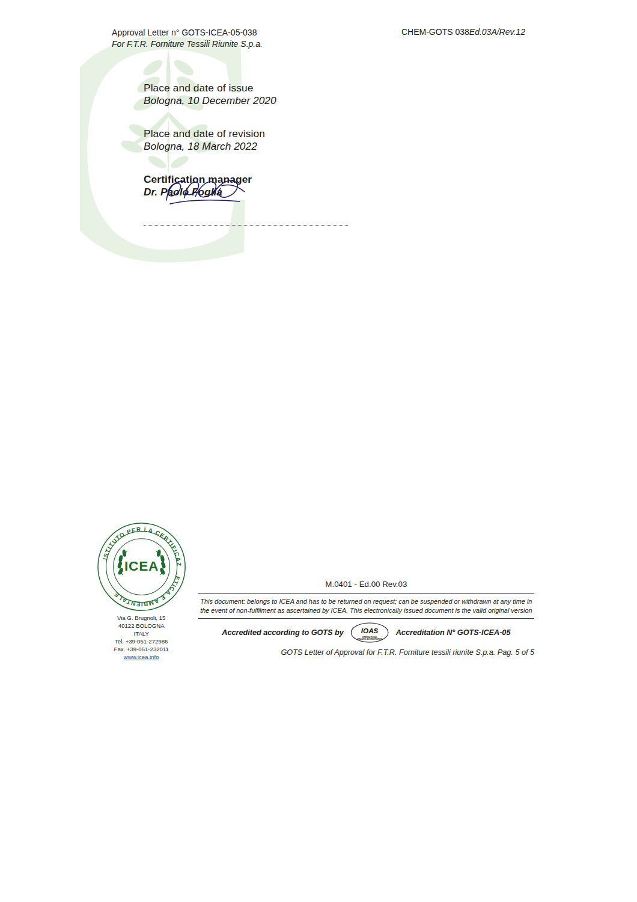C
Approval Letter n° GOTS-ICEA-05-038
For F.T.R. Forniture Tessili Riunite S.p.a.
CHEM-GOTS 038Ed.03A/Rev.12
Place and date of issue
Bologna, 10 December 2020
Place and date of revision
Bologna, 18 March 2022
Certification manager
Dr. Paolo Foglia
ISTITUTO PER LA CERTIFICAZIONE ETICA E AMBIENTALE ICEA
Via G. Brugnoli, 15
40122 BOLOGNA
ITALY
Tel. +39-051-272986
Fax. +39-051-232011
www.icea.info
M.0401 - Ed.00 Rev.03
This document: belongs to ICEA and has to be returned on request; can be suspended or withdrawn at any time in the event of non-fulfilment as ascertained by ICEA. This electronically issued document is the valid original version
Accredited according to GOTS by IOAS INTERNATIONAL ORGANIC ACCREDITATION Accreditation N° GOTS-ICEA-05
GOTS Letter of Approval for F.T.R. Forniture tessili riunite S.p.a. Pag. 5 of 5